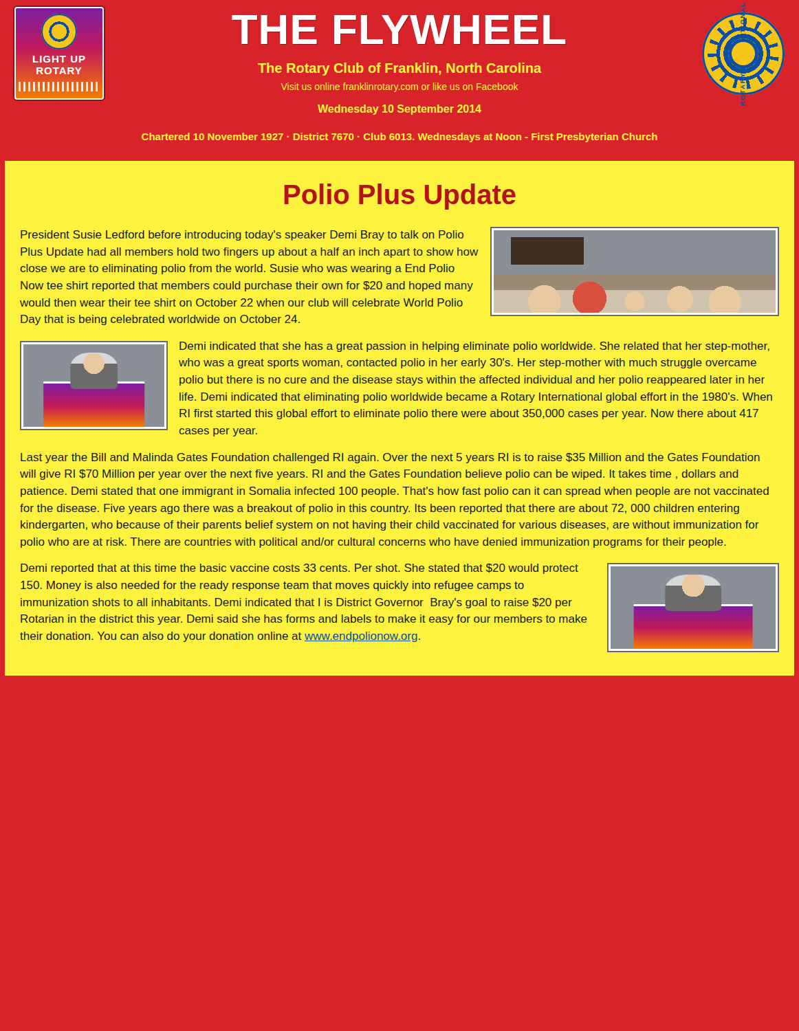LIGHT UP ROTARY
THE FLYWHEEL
ROTARY INTERNATIONAL
The Rotary Club of Franklin, North Carolina
Visit us online franklinrotary.com or like us on Facebook
Wednesday 10 September 2014
Chartered 10 November 1927 · District 7670 · Club 6013. Wednesdays at Noon - First Presbyterian Church
Polio Plus Update
President Susie Ledford before introducing today's speaker Demi Bray to talk on Polio Plus Update had all members hold two fingers up about a half an inch apart to show how close we are to eliminating polio from the world. Susie who was wearing a End Polio Now tee shirt reported that members could purchase their own for $20 and hoped many would then wear their tee shirt on October 22 when our club will celebrate World Polio Day that is being celebrated worldwide on October 24.
Demi indicated that she has a great passion in helping eliminate polio worldwide. She related that her step-mother, who was a great sports woman, contacted polio in her early 30's. Her step-mother with much struggle overcame polio but there is no cure and the disease stays within the affected individual and her polio reappeared later in her life. Demi indicated that eliminating polio worldwide became a Rotary International global effort in the 1980's. When RI first started this global effort to eliminate polio there were about 350,000 cases per year. Now there about 417 cases per year.
Last year the Bill and Malinda Gates Foundation challenged RI again. Over the next 5 years RI is to raise $35 Million and the Gates Foundation will give RI $70 Million per year over the next five years. RI and the Gates Foundation believe polio can be wiped. It takes time , dollars and patience. Demi stated that one immigrant in Somalia infected 100 people. That's how fast polio can it can spread when people are not vaccinated for the disease. Five years ago there was a breakout of polio in this country. Its been reported that there are about 72, 000 children entering kindergarten, who because of their parents belief system on not having their child vaccinated for various diseases, are without immunization for polio who are at risk. There are countries with political and/or cultural concerns who have denied immunization programs for their people.
Demi reported that at this time the basic vaccine costs 33 cents. Per shot. She stated that $20 would protect 150. Money is also needed for the ready response team that moves quickly into refugee camps to immunization shots to all inhabitants. Demi indicated that I is District Governor Bray's goal to raise $20 per Rotarian in the district this year. Demi said she has forms and labels to make it easy for our members to make their donation. You can also do your donation online at www.endpolionow.org.